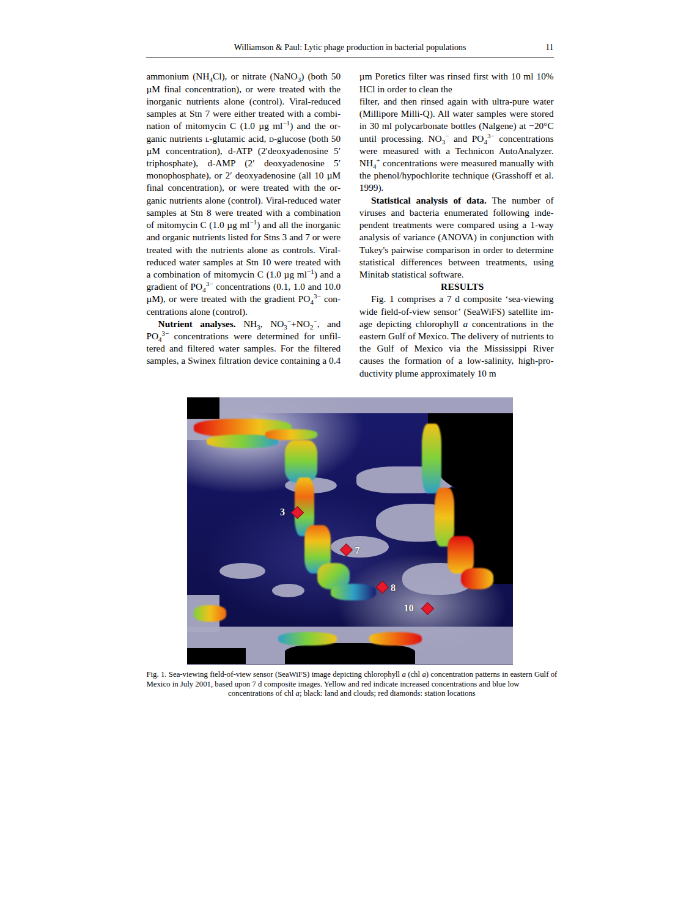Williamson & Paul: Lytic phage production in bacterial populations 11
ammonium (NH4Cl), or nitrate (NaNO3) (both 50 µM final concentration), or were treated with the inorganic nutrients alone (control). Viral-reduced samples at Stn 7 were either treated with a combination of mitomycin C (1.0 µg ml−1) and the organic nutrients l-glutamic acid, d-glucose (both 50 µM concentration), d-ATP (2′deoxyadenosine 5′ triphosphate), d-AMP (2′ deoxyadenosine 5′ monophosphate), or 2′ deoxyadenosine (all 10 µM final concentration), or were treated with the organic nutrients alone (control). Viral-reduced water samples at Stn 8 were treated with a combination of mitomycin C (1.0 µg ml−1) and all the inorganic and organic nutrients listed for Stns 3 and 7 or were treated with the nutrients alone as controls. Viral-reduced water samples at Stn 10 were treated with a combination of mitomycin C (1.0 µg ml−1) and a gradient of PO43− concentrations (0.1, 1.0 and 10.0 µM), or were treated with the gradient PO43− concentrations alone (control).
Nutrient analyses. NH3, NO3−+NO2−, and PO43− concentrations were determined for unfiltered and filtered water samples. For the filtered samples, a Swinex filtration device containing a 0.4 µm Poretics filter was rinsed first with 10 ml 10% HCl in order to clean the
filter, and then rinsed again with ultra-pure water (Millipore Milli-Q). All water samples were stored in 30 ml polycarbonate bottles (Nalgene) at −20°C until processing. NO3− and PO43− concentrations were measured with a Technicon AutoAnalyzer. NH4+ concentrations were measured manually with the phenol/hypochlorite technique (Grasshoff et al. 1999).
Statistical analysis of data. The number of viruses and bacteria enumerated following independent treatments were compared using a 1-way analysis of variance (ANOVA) in conjunction with Tukey's pairwise comparison in order to determine statistical differences between treatments, using Minitab statistical software.
RESULTS
Fig. 1 comprises a 7 d composite ‘sea-viewing wide field-of-view sensor’ (SeaWiFS) satellite image depicting chlorophyll a concentrations in the eastern Gulf of Mexico. The delivery of nutrients to the Gulf of Mexico via the Mississippi River causes the formation of a low-salinity, high-productivity plume approximately 10 m
3
7
8
10
Fig. 1. Sea-viewing field-of-view sensor (SeaWiFS) image depicting chlorophyll a (chl a) concentration patterns in eastern Gulf of Mexico in July 2001, based upon 7 d composite images. Yellow and red indicate increased concentrations and blue low concentrations of chl a; black: land and clouds; red diamonds: station locations